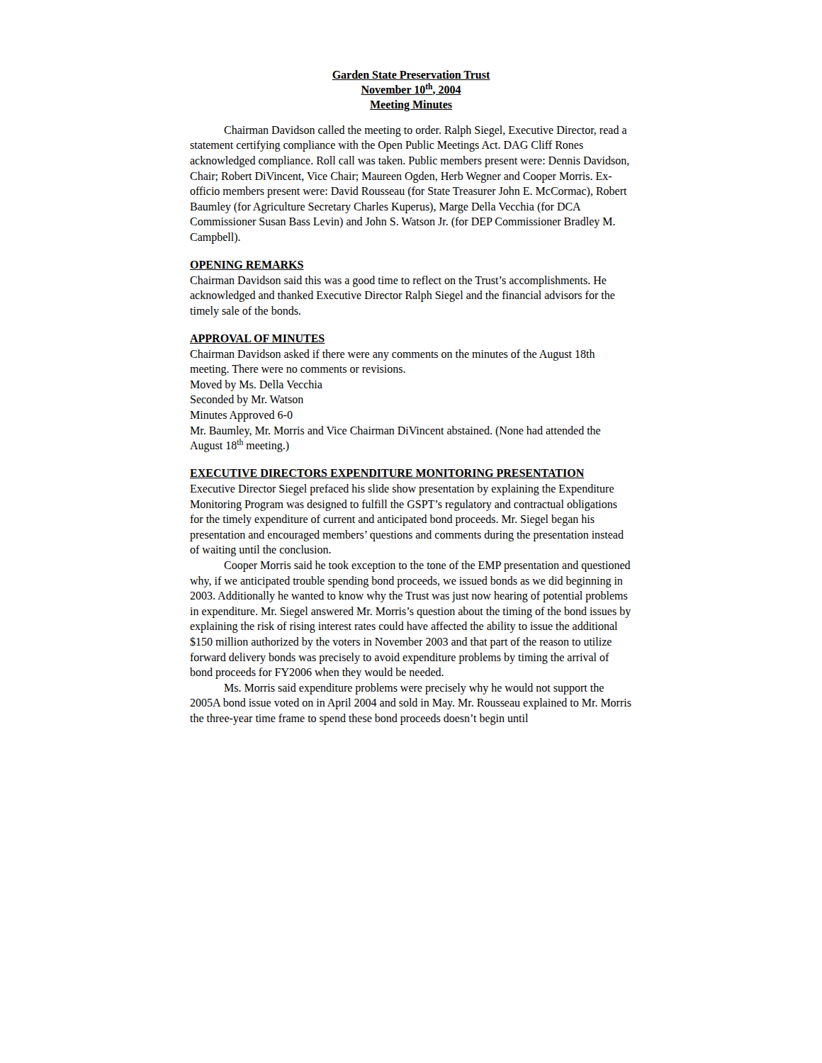Garden State Preservation Trust November 10th, 2004 Meeting Minutes
Chairman Davidson called the meeting to order. Ralph Siegel, Executive Director, read a statement certifying compliance with the Open Public Meetings Act. DAG Cliff Rones acknowledged compliance. Roll call was taken. Public members present were: Dennis Davidson, Chair; Robert DiVincent, Vice Chair; Maureen Ogden, Herb Wegner and Cooper Morris. Ex-officio members present were: David Rousseau (for State Treasurer John E. McCormac), Robert Baumley (for Agriculture Secretary Charles Kuperus), Marge Della Vecchia (for DCA Commissioner Susan Bass Levin) and John S. Watson Jr. (for DEP Commissioner Bradley M. Campbell).
OPENING REMARKS
Chairman Davidson said this was a good time to reflect on the Trust’s accomplishments. He acknowledged and thanked Executive Director Ralph Siegel and the financial advisors for the timely sale of the bonds.
APPROVAL OF MINUTES
Chairman Davidson asked if there were any comments on the minutes of the August 18th meeting. There were no comments or revisions.
Moved by Ms. Della Vecchia
Seconded by Mr. Watson
Minutes Approved 6-0
Mr. Baumley, Mr. Morris and Vice Chairman DiVincent abstained. (None had attended the August 18th meeting.)
EXECUTIVE DIRECTORS EXPENDITURE MONITORING PRESENTATION
Executive Director Siegel prefaced his slide show presentation by explaining the Expenditure Monitoring Program was designed to fulfill the GSPT’s regulatory and contractual obligations for the timely expenditure of current and anticipated bond proceeds. Mr. Siegel began his presentation and encouraged members’ questions and comments during the presentation instead of waiting until the conclusion.
Cooper Morris said he took exception to the tone of the EMP presentation and questioned why, if we anticipated trouble spending bond proceeds, we issued bonds as we did beginning in 2003. Additionally he wanted to know why the Trust was just now hearing of potential problems in expenditure. Mr. Siegel answered Mr. Morris’s question about the timing of the bond issues by explaining the risk of rising interest rates could have affected the ability to issue the additional $150 million authorized by the voters in November 2003 and that part of the reason to utilize forward delivery bonds was precisely to avoid expenditure problems by timing the arrival of bond proceeds for FY2006 when they would be needed.
Ms. Morris said expenditure problems were precisely why he would not support the 2005A bond issue voted on in April 2004 and sold in May. Mr. Rousseau explained to Mr. Morris the three-year time frame to spend these bond proceeds doesn’t begin until